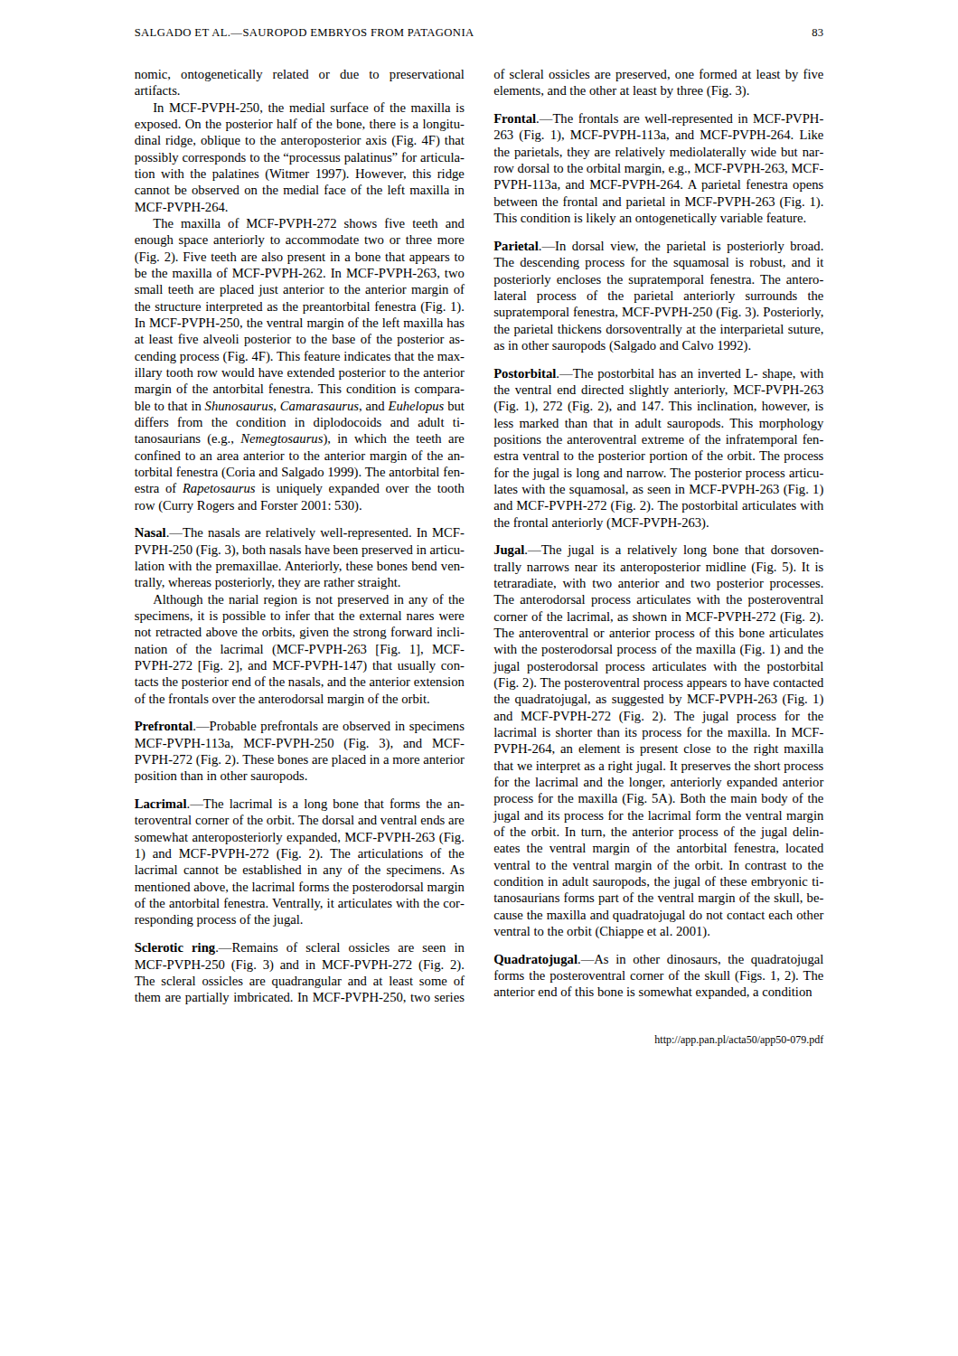Salgado et al.—Sauropod embryos from Patagonia 83
nomic, ontogenetically related or due to preservational artifacts.
In MCF-PVPH-250, the medial surface of the maxilla is exposed. On the posterior half of the bone, there is a longitudinal ridge, oblique to the anteroposterior axis (Fig. 4F) that possibly corresponds to the “processus palatinus” for articulation with the palatines (Witmer 1997). However, this ridge cannot be observed on the medial face of the left maxilla in MCF-PVPH-264.
The maxilla of MCF-PVPH-272 shows five teeth and enough space anteriorly to accommodate two or three more (Fig. 2). Five teeth are also present in a bone that appears to be the maxilla of MCF-PVPH-262. In MCF-PVPH-263, two small teeth are placed just anterior to the anterior margin of the structure interpreted as the preantorbital fenestra (Fig. 1). In MCF-PVPH-250, the ventral margin of the left maxilla has at least five alveoli posterior to the base of the posterior ascending process (Fig. 4F). This feature indicates that the maxillary tooth row would have extended posterior to the anterior margin of the antorbital fenestra. This condition is comparable to that in Shunosaurus, Camarasaurus, and Euhelopus but differs from the condition in diplodocoids and adult titanosaurians (e.g., Nemegtosaurus), in which the teeth are confined to an area anterior to the anterior margin of the antorbital fenestra (Coria and Salgado 1999). The antorbital fenestra of Rapetosaurus is uniquely expanded over the tooth row (Curry Rogers and Forster 2001: 530).
Nasal.—The nasals are relatively well-represented. In MCF-PVPH-250 (Fig. 3), both nasals have been preserved in articulation with the premaxillae. Anteriorly, these bones bend ventrally, whereas posteriorly, they are rather straight.
Although the narial region is not preserved in any of the specimens, it is possible to infer that the external nares were not retracted above the orbits, given the strong forward inclination of the lacrimal (MCF-PVPH-263 [Fig. 1], MCF-PVPH-272 [Fig. 2], and MCF-PVPH-147) that usually contacts the posterior end of the nasals, and the anterior extension of the frontals over the anterodorsal margin of the orbit.
Prefrontal.—Probable prefrontals are observed in specimens MCF-PVPH-113a, MCF-PVPH-250 (Fig. 3), and MCF-PVPH-272 (Fig. 2). These bones are placed in a more anterior position than in other sauropods.
Lacrimal.—The lacrimal is a long bone that forms the anteroventral corner of the orbit. The dorsal and ventral ends are somewhat anteroposteriorly expanded, MCF-PVPH-263 (Fig. 1) and MCF-PVPH-272 (Fig. 2). The articulations of the lacrimal cannot be established in any of the specimens. As mentioned above, the lacrimal forms the posterodorsal margin of the antorbital fenestra. Ventrally, it articulates with the corresponding process of the jugal.
Sclerotic ring.—Remains of scleral ossicles are seen in MCF-PVPH-250 (Fig. 3) and in MCF-PVPH-272 (Fig. 2). The scleral ossicles are quadrangular and at least some of them are partially imbricated. In MCF-PVPH-250, two series of scleral ossicles are preserved, one formed at least by five elements, and the other at least by three (Fig. 3).
Frontal.—The frontals are well-represented in MCF-PVPH-263 (Fig. 1), MCF-PVPH-113a, and MCF-PVPH-264. Like the parietals, they are relatively mediolaterally wide but narrow dorsal to the orbital margin, e.g., MCF-PVPH-263, MCF-PVPH-113a, and MCF-PVPH-264. A parietal fenestra opens between the frontal and parietal in MCF-PVPH-263 (Fig. 1). This condition is likely an ontogenetically variable feature.
Parietal.—In dorsal view, the parietal is posteriorly broad. The descending process for the squamosal is robust, and it posteriorly encloses the supratemporal fenestra. The anterolateral process of the parietal anteriorly surrounds the supratemporal fenestra, MCF-PVPH-250 (Fig. 3). Posteriorly, the parietal thickens dorsoventrally at the interparietal suture, as in other sauropods (Salgado and Calvo 1992).
Postorbital.—The postorbital has an inverted L- shape, with the ventral end directed slightly anteriorly, MCF-PVPH-263 (Fig. 1), 272 (Fig. 2), and 147. This inclination, however, is less marked than that in adult sauropods. This morphology positions the anteroventral extreme of the infratemporal fenestra ventral to the posterior portion of the orbit. The process for the jugal is long and narrow. The posterior process articulates with the squamosal, as seen in MCF-PVPH-263 (Fig. 1) and MCF-PVPH-272 (Fig. 2). The postorbital articulates with the frontal anteriorly (MCF-PVPH-263).
Jugal.—The jugal is a relatively long bone that dorsoventrally narrows near its anteroposterior midline (Fig. 5). It is tetraradiate, with two anterior and two posterior processes. The anterodorsal process articulates with the posteroventral corner of the lacrimal, as shown in MCF-PVPH-272 (Fig. 2). The anteroventral or anterior process of this bone articulates with the posterodorsal process of the maxilla (Fig. 1) and the jugal posterodorsal process articulates with the postorbital (Fig. 2). The posteroventral process appears to have contacted the quadratojugal, as suggested by MCF-PVPH-263 (Fig. 1) and MCF-PVPH-272 (Fig. 2). The jugal process for the lacrimal is shorter than its process for the maxilla. In MCF-PVPH-264, an element is present close to the right maxilla that we interpret as a right jugal. It preserves the short process for the lacrimal and the longer, anteriorly expanded anterior process for the maxilla (Fig. 5A). Both the main body of the jugal and its process for the lacrimal form the ventral margin of the orbit. In turn, the anterior process of the jugal delineates the ventral margin of the antorbital fenestra, located ventral to the ventral margin of the orbit. In contrast to the condition in adult sauropods, the jugal of these embryonic titanosaurians forms part of the ventral margin of the skull, because the maxilla and quadratojugal do not contact each other ventral to the orbit (Chiappe et al. 2001).
Quadratojugal.—As in other dinosaurs, the quadratojugal forms the posteroventral corner of the skull (Figs. 1, 2). The anterior end of this bone is somewhat expanded, a condition
http://app.pan.pl/acta50/app50-079.pdf